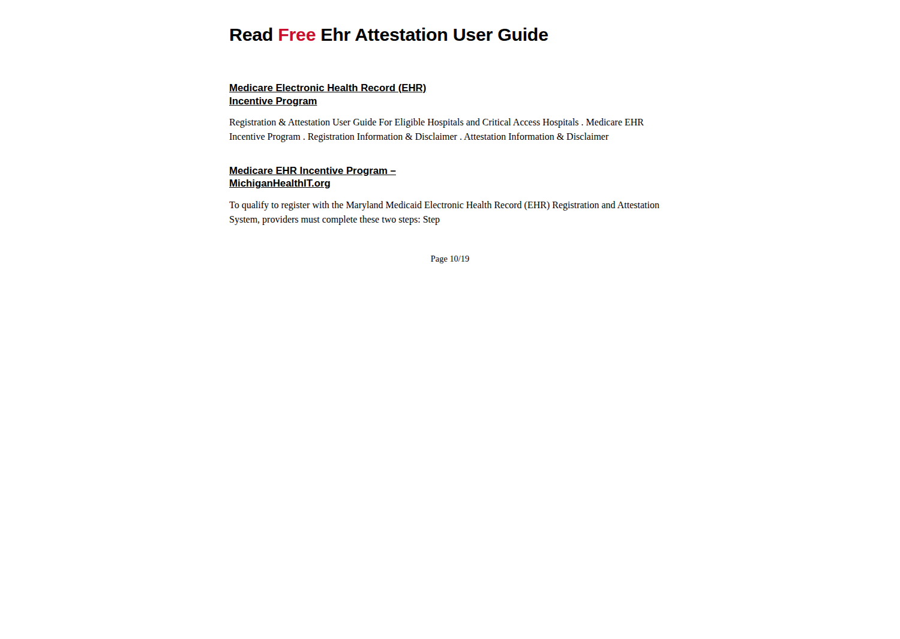Read Free Ehr Attestation User Guide
Medicare Electronic Health Record (EHR)
Incentive Program
Registration & Attestation User Guide For Eligible Hospitals and Critical Access Hospitals . Medicare EHR Incentive Program . Registration Information & Disclaimer . Attestation Information & Disclaimer
Medicare EHR Incentive Program –
MichiganHealthIT.org
To qualify to register with the Maryland Medicaid Electronic Health Record (EHR) Registration and Attestation System, providers must complete these two steps: Step
Page 10/19